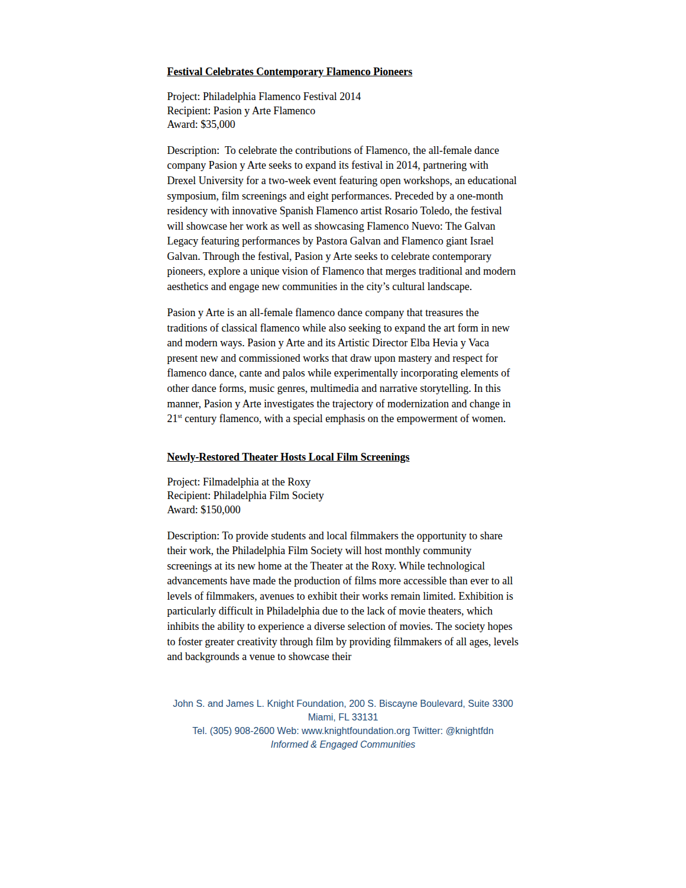Festival Celebrates Contemporary Flamenco Pioneers
Project: Philadelphia Flamenco Festival 2014
Recipient: Pasion y Arte Flamenco
Award: $35,000
Description: To celebrate the contributions of Flamenco, the all-female dance company Pasion y Arte seeks to expand its festival in 2014, partnering with Drexel University for a two-week event featuring open workshops, an educational symposium, film screenings and eight performances. Preceded by a one-month residency with innovative Spanish Flamenco artist Rosario Toledo, the festival will showcase her work as well as showcasing Flamenco Nuevo: The Galvan Legacy featuring performances by Pastora Galvan and Flamenco giant Israel Galvan. Through the festival, Pasion y Arte seeks to celebrate contemporary pioneers, explore a unique vision of Flamenco that merges traditional and modern aesthetics and engage new communities in the city’s cultural landscape.
Pasion y Arte is an all-female flamenco dance company that treasures the traditions of classical flamenco while also seeking to expand the art form in new and modern ways. Pasion y Arte and its Artistic Director Elba Hevia y Vaca present new and commissioned works that draw upon mastery and respect for flamenco dance, cante and palos while experimentally incorporating elements of other dance forms, music genres, multimedia and narrative storytelling. In this manner, Pasion y Arte investigates the trajectory of modernization and change in 21st century flamenco, with a special emphasis on the empowerment of women.
Newly-Restored Theater Hosts Local Film Screenings
Project: Filmadelphia at the Roxy
Recipient: Philadelphia Film Society
Award: $150,000
Description: To provide students and local filmmakers the opportunity to share their work, the Philadelphia Film Society will host monthly community screenings at its new home at the Theater at the Roxy. While technological advancements have made the production of films more accessible than ever to all levels of filmmakers, avenues to exhibit their works remain limited. Exhibition is particularly difficult in Philadelphia due to the lack of movie theaters, which inhibits the ability to experience a diverse selection of movies. The society hopes to foster greater creativity through film by providing filmmakers of all ages, levels and backgrounds a venue to showcase their
John S. and James L. Knight Foundation, 200 S. Biscayne Boulevard, Suite 3300
Miami, FL 33131
Tel. (305) 908-2600 Web: www.knightfoundation.org Twitter: @knightfdn
Informed & Engaged Communities